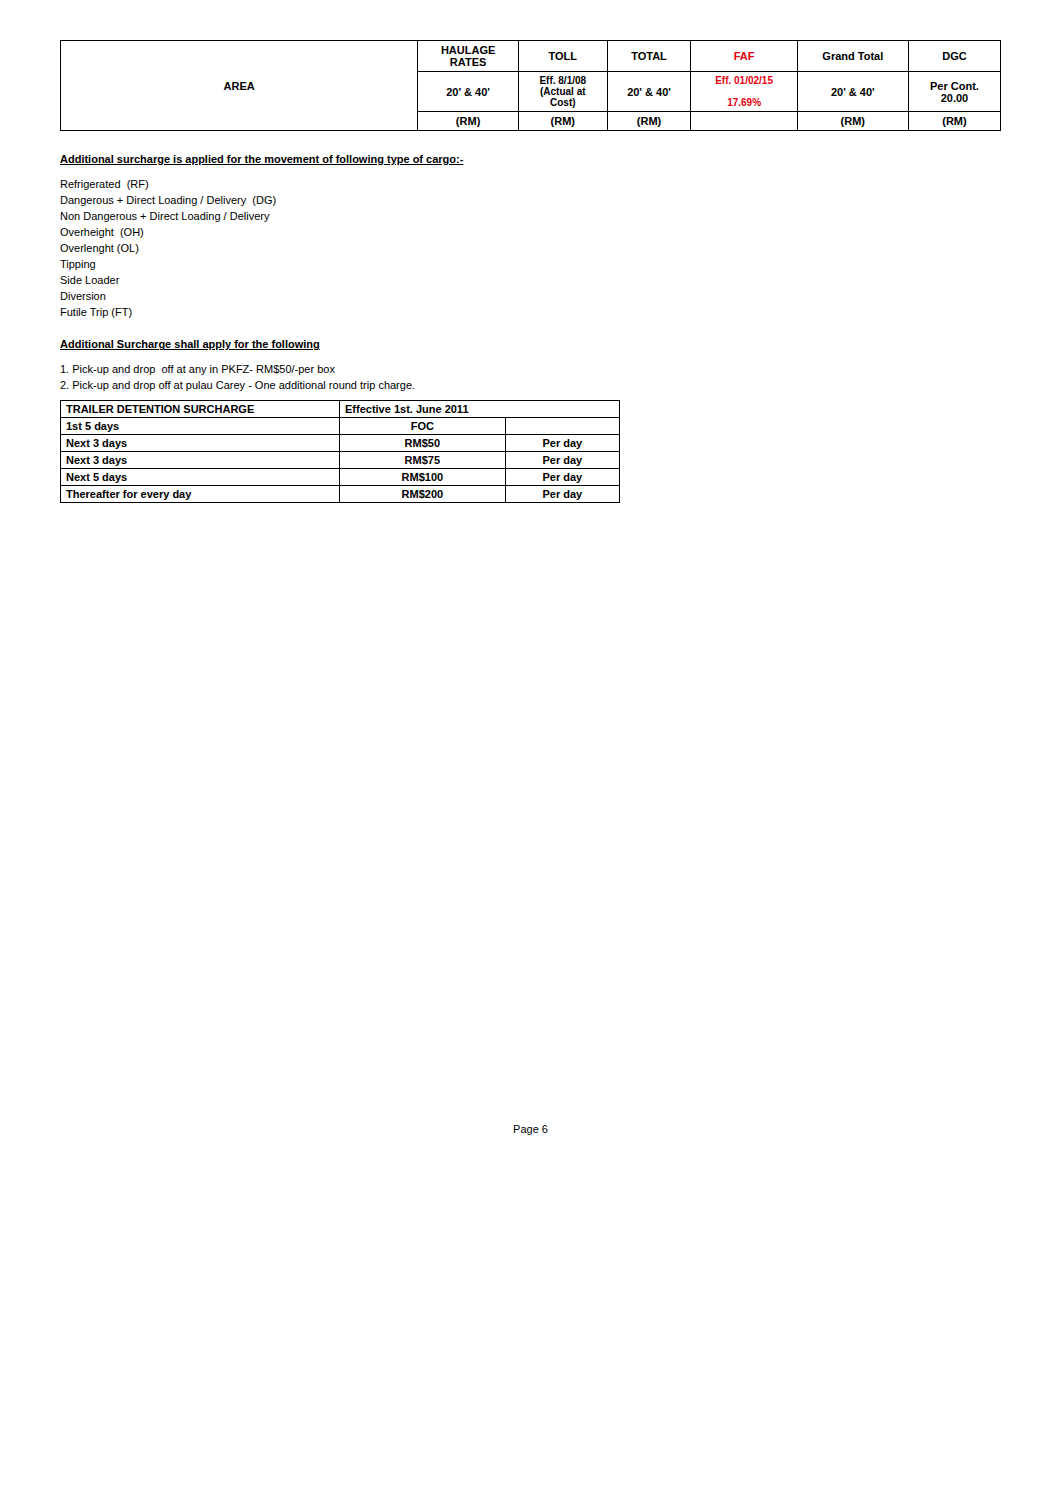| AREA | HAULAGE RATES | TOLL | TOTAL | FAF | Grand Total | DGC |
| 20' & 40' | Eff. 8/1/08 (Actual at Cost) | 20' & 40' | Eff. 01/02/15 17.69% | 20' & 40' | Per Cont. 20.00 |
| (RM) | (RM) | (RM) | | (RM) | (RM) |
Additional surcharge is applied for the movement of following type of cargo:-
Refrigerated (RF)
Dangerous + Direct Loading / Delivery (DG)
Non Dangerous + Direct Loading / Delivery
Overheight (OH)
Overlenght (OL)
Tipping
Side Loader
Diversion
Futile Trip (FT)
Additional Surcharge shall apply for the following
1. Pick-up and drop off at any in PKFZ- RM$50/-per box
2. Pick-up and drop off at pulau Carey - One additional round trip charge.
| TRAILER DETENTION SURCHARGE | Effective 1st. June 2011 |
| 1st 5 days | FOC | |
| Next 3 days | RM$50 | Per day |
| Next 3 days | RM$75 | Per day |
| Next 5 days | RM$100 | Per day |
| Thereafter for every day | RM$200 | Per day |
Page 6